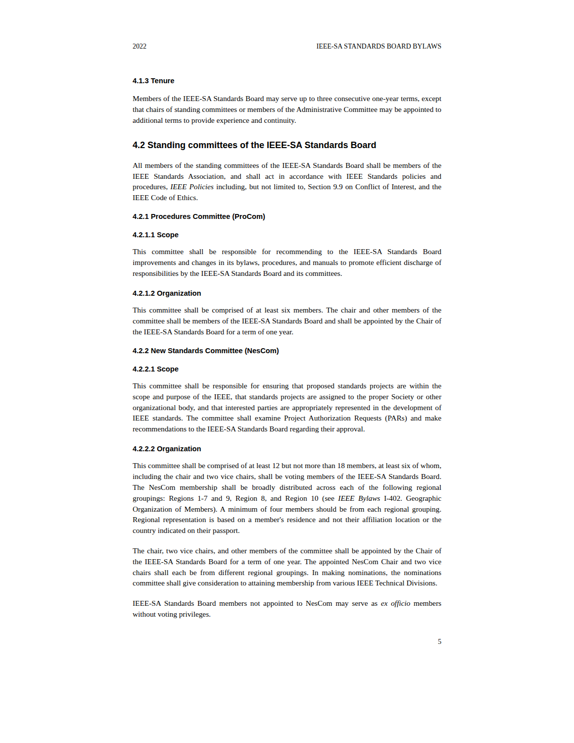2022
IEEE-SA STANDARDS BOARD BYLAWS
4.1.3 Tenure
Members of the IEEE-SA Standards Board may serve up to three consecutive one-year terms, except that chairs of standing committees or members of the Administrative Committee may be appointed to additional terms to provide experience and continuity.
4.2 Standing committees of the IEEE-SA Standards Board
All members of the standing committees of the IEEE-SA Standards Board shall be members of the IEEE Standards Association, and shall act in accordance with IEEE Standards policies and procedures, IEEE Policies including, but not limited to, Section 9.9 on Conflict of Interest, and the IEEE Code of Ethics.
4.2.1 Procedures Committee (ProCom)
4.2.1.1 Scope
This committee shall be responsible for recommending to the IEEE-SA Standards Board improvements and changes in its bylaws, procedures, and manuals to promote efficient discharge of responsibilities by the IEEE-SA Standards Board and its committees.
4.2.1.2 Organization
This committee shall be comprised of at least six members. The chair and other members of the committee shall be members of the IEEE-SA Standards Board and shall be appointed by the Chair of the IEEE-SA Standards Board for a term of one year.
4.2.2 New Standards Committee (NesCom)
4.2.2.1 Scope
This committee shall be responsible for ensuring that proposed standards projects are within the scope and purpose of the IEEE, that standards projects are assigned to the proper Society or other organizational body, and that interested parties are appropriately represented in the development of IEEE standards. The committee shall examine Project Authorization Requests (PARs) and make recommendations to the IEEE-SA Standards Board regarding their approval.
4.2.2.2 Organization
This committee shall be comprised of at least 12 but not more than 18 members, at least six of whom, including the chair and two vice chairs, shall be voting members of the IEEE-SA Standards Board. The NesCom membership shall be broadly distributed across each of the following regional groupings: Regions 1-7 and 9, Region 8, and Region 10 (see IEEE Bylaws I-402. Geographic Organization of Members). A minimum of four members should be from each regional grouping. Regional representation is based on a member's residence and not their affiliation location or the country indicated on their passport.
The chair, two vice chairs, and other members of the committee shall be appointed by the Chair of the IEEE-SA Standards Board for a term of one year. The appointed NesCom Chair and two vice chairs shall each be from different regional groupings. In making nominations, the nominations committee shall give consideration to attaining membership from various IEEE Technical Divisions.
IEEE-SA Standards Board members not appointed to NesCom may serve as ex officio members without voting privileges.
5